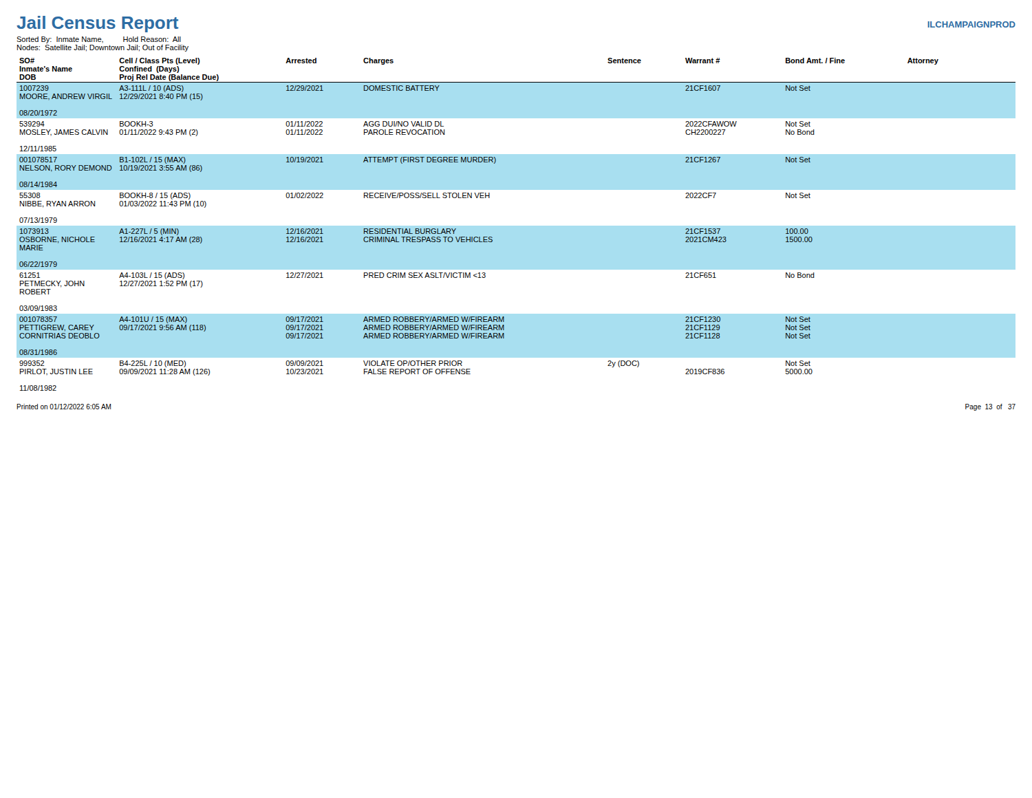ILCHAMPAIGNPROD
Jail Census Report
Sorted By: Inmate Name, Hold Reason: All
Nodes: Satellite Jail; Downtown Jail; Out of Facility
| SO# Inmate's Name DOB | Cell / Class Pts (Level) Confined (Days) Proj Rel Date (Balance Due) | Arrested | Charges | Sentence | Warrant # | Bond Amt. / Fine | Attorney |
| --- | --- | --- | --- | --- | --- | --- | --- |
| 1007239 MOORE, ANDREW VIRGIL 08/20/1972 | A3-111L / 10 (ADS) 12/29/2021 8:40 PM (15) | 12/29/2021 | DOMESTIC BATTERY | | 21CF1607 | Not Set | |
| 539294 MOSLEY, JAMES CALVIN 12/11/1985 | BOOKH-3 01/11/2022 9:43 PM (2) | 01/11/2022 01/11/2022 | AGG DUI/NO VALID DL PAROLE REVOCATION | | 2022CFAWOW CH2200227 | Not Set No Bond | |
| 001078517 NELSON, RORY DEMOND 08/14/1984 | B1-102L / 15 (MAX) 10/19/2021 3:55 AM (86) | 10/19/2021 | ATTEMPT (FIRST DEGREE MURDER) | | 21CF1267 | Not Set | |
| 55308 NIBBE, RYAN ARRON 07/13/1979 | BOOKH-8 / 15 (ADS) 01/03/2022 11:43 PM (10) | 01/02/2022 | RECEIVE/POSS/SELL STOLEN VEH | | 2022CF7 | Not Set | |
| 1073913 OSBORNE, NICHOLE MARIE 06/22/1979 | A1-227L / 5 (MIN) 12/16/2021 4:17 AM (28) | 12/16/2021 12/16/2021 | RESIDENTIAL BURGLARY CRIMINAL TRESPASS TO VEHICLES | | 21CF1537 2021CM423 | 100.00 1500.00 | |
| 61251 PETMECKY, JOHN ROBERT 03/09/1983 | A4-103L / 15 (ADS) 12/27/2021 1:52 PM (17) | 12/27/2021 | PRED CRIM SEX ASLT/VICTIM <13 | | 21CF651 | No Bond | |
| 001078357 PETTIGREW, CAREY CORNITRIAS DEOBLO 08/31/1986 | A4-101U / 15 (MAX) 09/17/2021 9:56 AM (118) | 09/17/2021 09/17/2021 09/17/2021 | ARMED ROBBERY/ARMED W/FIREARM ARMED ROBBERY/ARMED W/FIREARM ARMED ROBBERY/ARMED W/FIREARM | | 21CF1230 21CF1129 21CF1128 | Not Set Not Set Not Set | |
| 999352 PIRLOT, JUSTIN LEE 11/08/1982 | B4-225L / 10 (MED) 09/09/2021 11:28 AM (126) | 09/09/2021 10/23/2021 | VIOLATE OP/OTHER PRIOR FALSE REPORT OF OFFENSE | 2y (DOC) | 2019CF836 | Not Set 5000.00 | |
Printed on 01/12/2022 6:05 AM Page 13 of 37